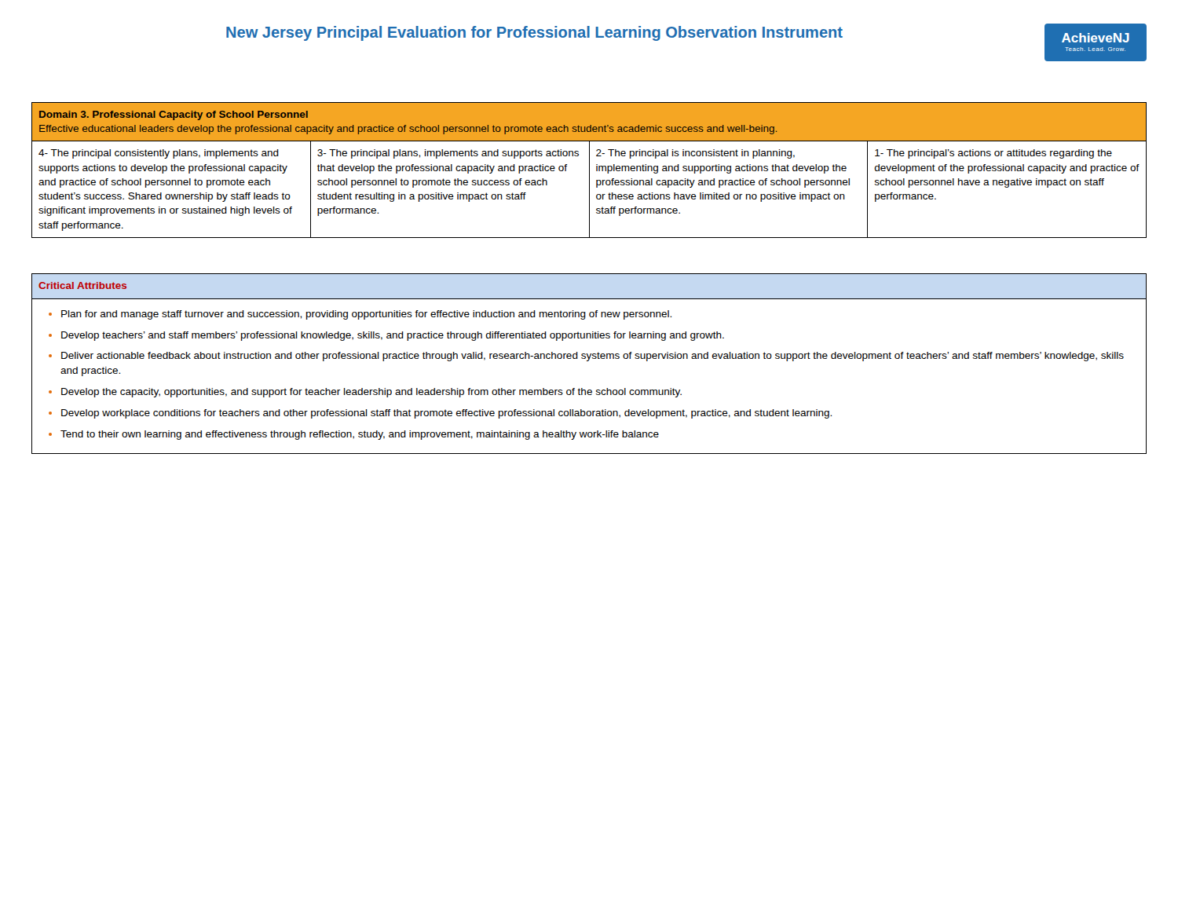New Jersey Principal Evaluation for Professional Learning Observation Instrument
AchieveNJ Teach. Lead. Grow.
| Domain 3. Professional Capacity of School Personnel Effective educational leaders develop the professional capacity and practice of school personnel to promote each student’s academic success and well-being. |
| 4- The principal consistently plans, implements and supports actions to develop the professional capacity and practice of school personnel to promote each student’s success. Shared ownership by staff leads to significant improvements in or sustained high levels of staff performance. | 3- The principal plans, implements and supports actions that develop the professional capacity and practice of school personnel to promote the success of each student resulting in a positive impact on staff performance. | 2- The principal is inconsistent in planning, implementing and supporting actions that develop the professional capacity and practice of school personnel or these actions have limited or no positive impact on staff performance. | 1- The principal’s actions or attitudes regarding the development of the professional capacity and practice of school personnel have a negative impact on staff performance. |
| Critical Attributes |
| --- |
| Plan for and manage staff turnover and succession, providing opportunities for effective induction and mentoring of new personnel. Develop teachers’ and staff members’ professional knowledge, skills, and practice through differentiated opportunities for learning and growth. Deliver actionable feedback about instruction and other professional practice through valid, research-anchored systems of supervision and evaluation to support the development of teachers’ and staff members’ knowledge, skills and practice. Develop the capacity, opportunities, and support for teacher leadership and leadership from other members of the school community. Develop workplace conditions for teachers and other professional staff that promote effective professional collaboration, development, practice, and student learning. Tend to their own learning and effectiveness through reflection, study, and improvement, maintaining a healthy work-life balance |